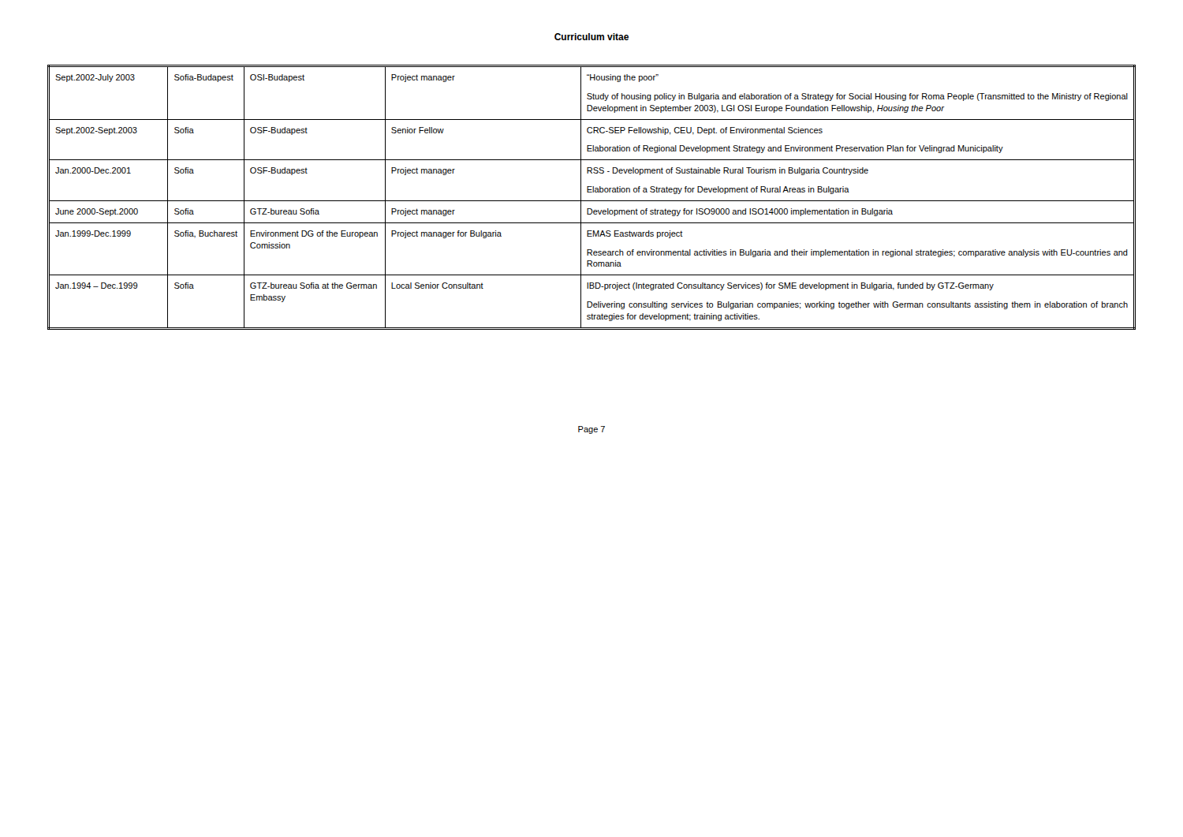Curriculum vitae
| Sept.2002-July 2003 | Sofia-Budapest | OSI-Budapest | Project manager | “Housing the poor” Study of housing policy in Bulgaria and elaboration of a Strategy for Social Housing for Roma People (Transmitted to the Ministry of Regional Development in September 2003), LGI OSI Europe Foundation Fellowship, Housing the Poor |
| Sept.2002-Sept.2003 | Sofia | OSF-Budapest | Senior Fellow | CRC-SEP Fellowship, CEU, Dept. of Environmental Sciences Elaboration of Regional Development Strategy and Environment Preservation Plan for Velingrad Municipality |
| Jan.2000-Dec.2001 | Sofia | OSF-Budapest | Project manager | RSS - Development of Sustainable Rural Tourism in Bulgaria Countryside Elaboration of a Strategy for Development of Rural Areas in Bulgaria |
| June 2000-Sept.2000 | Sofia | GTZ-bureau Sofia | Project manager | Development of strategy for ISO9000 and ISO14000 implementation in Bulgaria |
| Jan.1999-Dec.1999 | Sofia, Bucharest | Environment DG of the European Comission | Project manager for Bulgaria | EMAS Eastwards project Research of environmental activities in Bulgaria and their implementation in regional strategies; comparative analysis with EU-countries and Romania |
| Jan.1994 – Dec.1999 | Sofia | GTZ-bureau Sofia at the German Embassy | Local Senior Consultant | IBD-project (Integrated Consultancy Services) for SME development in Bulgaria, funded by GTZ-Germany Delivering consulting services to Bulgarian companies; working together with German consultants assisting them in elaboration of branch strategies for development; training activities. |
Page 7